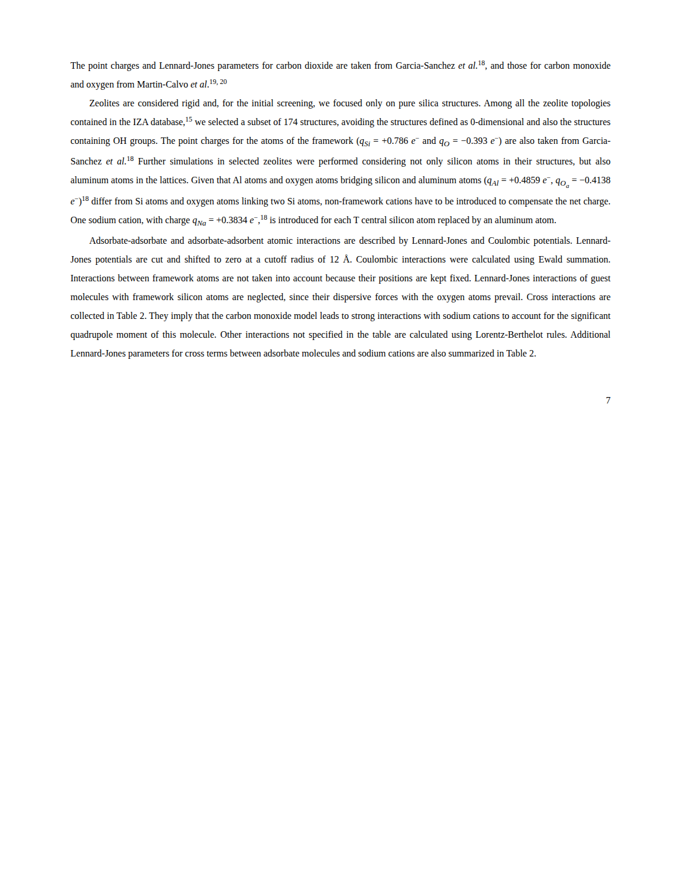The point charges and Lennard-Jones parameters for carbon dioxide are taken from Garcia-Sanchez et al.18, and those for carbon monoxide and oxygen from Martin-Calvo et al.19, 20
Zeolites are considered rigid and, for the initial screening, we focused only on pure silica structures. Among all the zeolite topologies contained in the IZA database,15 we selected a subset of 174 structures, avoiding the structures defined as 0-dimensional and also the structures containing OH groups. The point charges for the atoms of the framework (qSi = +0.786 e− and qO = −0.393 e−) are also taken from Garcia-Sanchez et al.18 Further simulations in selected zeolites were performed considering not only silicon atoms in their structures, but also aluminum atoms in the lattices. Given that Al atoms and oxygen atoms bridging silicon and aluminum atoms (qAl = +0.4859 e−, qOa = −0.4138 e−)18 differ from Si atoms and oxygen atoms linking two Si atoms, non-framework cations have to be introduced to compensate the net charge. One sodium cation, with charge qNa = +0.3834 e−,18 is introduced for each T central silicon atom replaced by an aluminum atom.
Adsorbate-adsorbate and adsorbate-adsorbent atomic interactions are described by Lennard-Jones and Coulombic potentials. Lennard-Jones potentials are cut and shifted to zero at a cutoff radius of 12 Å. Coulombic interactions were calculated using Ewald summation. Interactions between framework atoms are not taken into account because their positions are kept fixed. Lennard-Jones interactions of guest molecules with framework silicon atoms are neglected, since their dispersive forces with the oxygen atoms prevail. Cross interactions are collected in Table 2. They imply that the carbon monoxide model leads to strong interactions with sodium cations to account for the significant quadrupole moment of this molecule. Other interactions not specified in the table are calculated using Lorentz-Berthelot rules. Additional Lennard-Jones parameters for cross terms between adsorbate molecules and sodium cations are also summarized in Table 2.
7